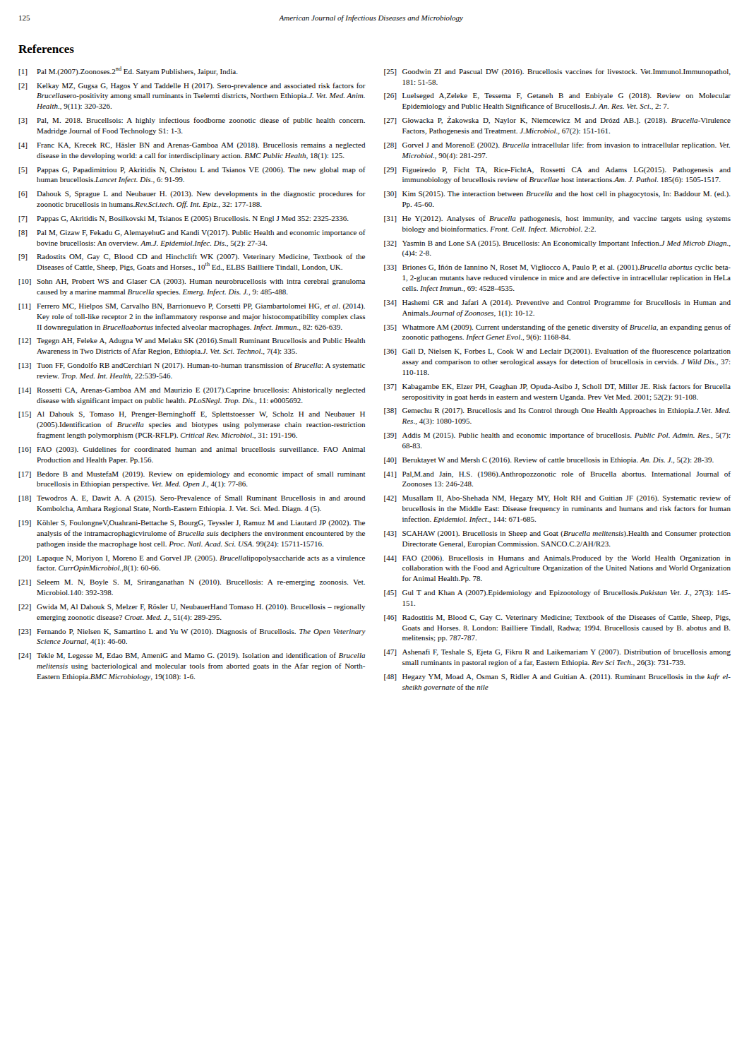125 American Journal of Infectious Diseases and Microbiology
References
[1] Pal M.(2007).Zoonoses.2nd Ed. Satyam Publishers, Jaipur, India.
[2] Kelkay MZ, Gugsa G, Hagos Y and Taddelle H (2017). Sero-prevalence and associated risk factors for Brucellasero-positivity among small ruminants in Tselemti districts, Northern Ethiopia.J. Vet. Med. Anim. Health., 9(11): 320-326.
[3] Pal, M. 2018. Brucellsois: A highly infectious foodborne zoonotic diease of public health concern. Madridge Journal of Food Technology S1: 1-3.
[4] Franc KA, Krecek RC, Häsler BN and Arenas-Gamboa AM (2018). Brucellosis remains a neglected disease in the developing world: a call for interdisciplinary action. BMC Public Health, 18(1): 125.
[5] Pappas G, Papadimitriou P, Akritidis N, Christou L and Tsianos VE (2006). The new global map of human brucellosis.Lancet Infect. Dis., 6: 91-99.
[6] Dahouk S, Sprague L and Neubauer H. (2013). New developments in the diagnostic procedures for zoonotic brucellosis in humans.Rev.Sci.tech. Off. Int. Epiz., 32: 177-188.
[7] Pappas G, Akritidis N, Bosilkovski M, Tsianos E (2005) Brucellosis. N Engl J Med 352: 2325-2336.
[8] Pal M, Gizaw F, Fekadu G, AlemayehuG and Kandi V(2017). Public Health and economic importance of bovine brucellosis: An overview. Am.J. Epidemiol.Infec. Dis., 5(2): 27-34.
[9] Radostits OM, Gay C, Blood CD and Hinchclift WK (2007). Veterinary Medicine, Textbook of the Diseases of Cattle, Sheep, Pigs, Goats and Horses., 10th Ed., ELBS Bailliere Tindall, London, UK.
[10] Sohn AH, Probert WS and Glaser CA (2003). Human neurobrucellosis with intra cerebral granuloma caused by a marine mammal Brucella species. Emerg. Infect. Dis. J., 9: 485-488.
[11] Ferrero MC, Hielpos SM, Carvalho BN, Barrionuevo P, Corsetti PP, Giambartolomei HG, et al. (2014). Key role of toll-like receptor 2 in the inflammatory response and major histocompatibility complex class II downregulation in Brucellaabortus infected alveolar macrophages. Infect. Immun., 82: 626-639.
[12] Tegegn AH, Feleke A, Adugna W and Melaku SK (2016).Small Ruminant Brucellosis and Public Health Awareness in Two Districts of Afar Region, Ethiopia.J. Vet. Sci. Technol., 7(4): 335.
[13] Tuon FF, Gondolfo RB andCerchiari N (2017). Human-to-human transmission of Brucella: A systematic review. Trop. Med. Int. Health, 22:539-546.
[14] Rossetti CA, Arenas-Gamboa AM and Maurizio E (2017).Caprine brucellosis: Ahistorically neglected disease with significant impact on public health. PLoSNegl. Trop. Dis., 11: e0005692.
[15] Al Dahouk S, Tomaso H, Prenger-Berninghoff E, Splettstoesser W, Scholz H and Neubauer H (2005).Identification of Brucella species and biotypes using polymerase chain reaction-restriction fragment length polymorphism (PCR-RFLP). Critical Rev. Microbiol., 31: 191-196.
[16] FAO (2003). Guidelines for coordinated human and animal brucellosis surveillance. FAO Animal Production and Health Paper. Pp.156.
[17] Bedore B and MustefaM (2019). Review on epidemiology and economic impact of small ruminant brucellosis in Ethiopian perspective. Vet. Med. Open J., 4(1): 77-86.
[18] Tewodros A. E, Dawit A. A (2015). Sero-Prevalence of Small Ruminant Brucellosis in and around Kombolcha, Amhara Regional State, North-Eastern Ethiopia. J. Vet. Sci. Med. Diagn. 4 (5).
[19] Köhler S, FoulongneV,Ouahrani-Bettache S, BourgG, Teyssler J, Ramuz M and Liautard JP (2002). The analysis of the intramacrophagicvirulome of Brucella suis deciphers the environment encountered by the pathogen inside the macrophage host cell. Proc. Natl. Acad. Sci. USA. 99(24): 15711-15716.
[20] Lapaque N, Moriyon I, Moreno E and Gorvel JP. (2005). Brucellalipopolysaccharide acts as a virulence factor. CurrOpinMicrobiol.,8(1): 60-66.
[21] Seleem M. N, Boyle S. M, Sriranganathan N (2010). Brucellosis: A re-emerging zoonosis. Vet. Microbiol.140: 392-398.
[22] Gwida M, Al Dahouk S, Melzer F, Rösler U, NeubauerHand Tomaso H. (2010). Brucellosis – regionally emerging zoonotic disease? Croat. Med. J., 51(4): 289-295.
[23] Fernando P, Nielsen K, Samartino L and Yu W (2010). Diagnosis of Brucellosis. The Open Veterinary Science Journal, 4(1): 46-60.
[24] Tekle M, Legesse M, Edao BM, AmeniG and Mamo G. (2019). Isolation and identification of Brucella melitensis using bacteriological and molecular tools from aborted goats in the Afar region of North-Eastern Ethiopia.BMC Microbiology, 19(108): 1-6.
[25] Goodwin ZI and Pascual DW (2016). Brucellosis vaccines for livestock. Vet.Immunol.Immunopathol, 181: 51-58.
[26] Luelseged A,Zeleke E, Tessema F, Getaneh B and Enbiyale G (2018). Review on Molecular Epidemiology and Public Health Significance of Brucellosis.J. An. Res. Vet. Sci., 2: 7.
[27] Głowacka P, Żakowska D, Naylor K, Niemcewicz M and Drózd AB.]. (2018). Brucella-Virulence Factors, Pathogenesis and Treatment. J.Microbiol., 67(2): 151-161.
[28] Gorvel J and MorenoE (2002). Brucella intracellular life: from invasion to intracellular replication. Vet. Microbiol., 90(4): 281-297.
[29] Figueiredo P, Ficht TA, Rice-FichtA, Rossetti CA and Adams LG(2015). Pathogenesis and immunobiology of brucellosis review of Brucellae host interactions.Am. J. Pathol. 185(6): 1505-1517.
[30] Kim S(2015). The interaction between Brucella and the host cell in phagocytosis, In: Baddour M. (ed.). Pp. 45-60.
[31] He Y(2012). Analyses of Brucella pathogenesis, host immunity, and vaccine targets using systems biology and bioinformatics. Front. Cell. Infect. Microbiol. 2:2.
[32] Yasmin B and Lone SA (2015). Brucellosis: An Economically Important Infection.J Med Microb Diagn., (4)4: 2-8.
[33] Briones G, Iñón de Iannino N, Roset M, Vigliocco A, Paulo P, et al. (2001).Brucella abortus cyclic beta-1, 2-glucan mutants have reduced virulence in mice and are defective in intracellular replication in HeLa cells. Infect Immun., 69: 4528-4535.
[34] Hashemi GR and Jafari A (2014). Preventive and Control Programme for Brucellosis in Human and Animals.Journal of Zoonoses, 1(1): 10-12.
[35] Whatmore AM (2009). Current understanding of the genetic diversity of Brucella, an expanding genus of zoonotic pathogens. Infect Genet Evol., 9(6): 1168-84.
[36] Gall D, Nielsen K, Forbes L, Cook W and Leclair D(2001). Evaluation of the fluorescence polarization assay and comparison to other serological assays for detection of brucellosis in cervids. J Wild Dis., 37: 110-118.
[37] Kabagambe EK, Elzer PH, Geaghan JP, Opuda-Asibo J, Scholl DT, Miller JE. Risk factors for Brucella seropositivity in goat herds in eastern and western Uganda. Prev Vet Med. 2001; 52(2): 91-108.
[38] Gemechu R (2017). Brucellosis and Its Control through One Health Approaches in Ethiopia.J.Vet. Med. Res., 4(3): 1080-1095.
[39] Addis M (2015). Public health and economic importance of brucellosis. Public Pol. Admin. Res., 5(7): 68-83.
[40] Beruktayet W and Mersh C (2016). Review of cattle brucellosis in Ethiopia. An. Dis. J., 5(2): 28-39.
[41] Pal,M.and Jain, H.S. (1986).Anthropozzonotic role of Brucella abortus. International Journal of Zoonoses 13: 246-248.
[42] Musallam II, Abo-Shehada NM, Hegazy MY, Holt RH and Guitian JF (2016). Systematic review of brucellosis in the Middle East: Disease frequency in ruminants and humans and risk factors for human infection. Epidemiol. Infect., 144: 671-685.
[43] SCAHAW (2001). Brucellosis in Sheep and Goat (Brucella melitensis).Health and Consumer protection Directorate General, Europian Commission. SANCO.C.2/AH/R23.
[44] FAO (2006). Brucellosis in Humans and Animals.Produced by the World Health Organization in collaboration with the Food and Agriculture Organization of the United Nations and World Organization for Animal Health.Pp. 78.
[45] Gul T and Khan A (2007).Epidemiology and Epizootology of Brucellosis.Pakistan Vet. J., 27(3): 145-151.
[46] Radostitis M, Blood C, Gay C. Veterinary Medicine; Textbook of the Diseases of Cattle, Sheep, Pigs, Goats and Horses. 8. London: Bailliere Tindall, Radwa; 1994. Brucellosis caused by B. abotus and B. melitensis; pp. 787-787.
[47] Ashenafi F, Teshale S, Ejeta G, Fikru R and Laikemariam Y (2007). Distribution of brucellosis among small ruminants in pastoral region of a far, Eastern Ethiopia. Rev Sci Tech., 26(3): 731-739.
[48] Hegazy YM, Moad A, Osman S, Ridler A and Guitian A. (2011). Ruminant Brucellosis in the kafr el-sheikh governate of the nile